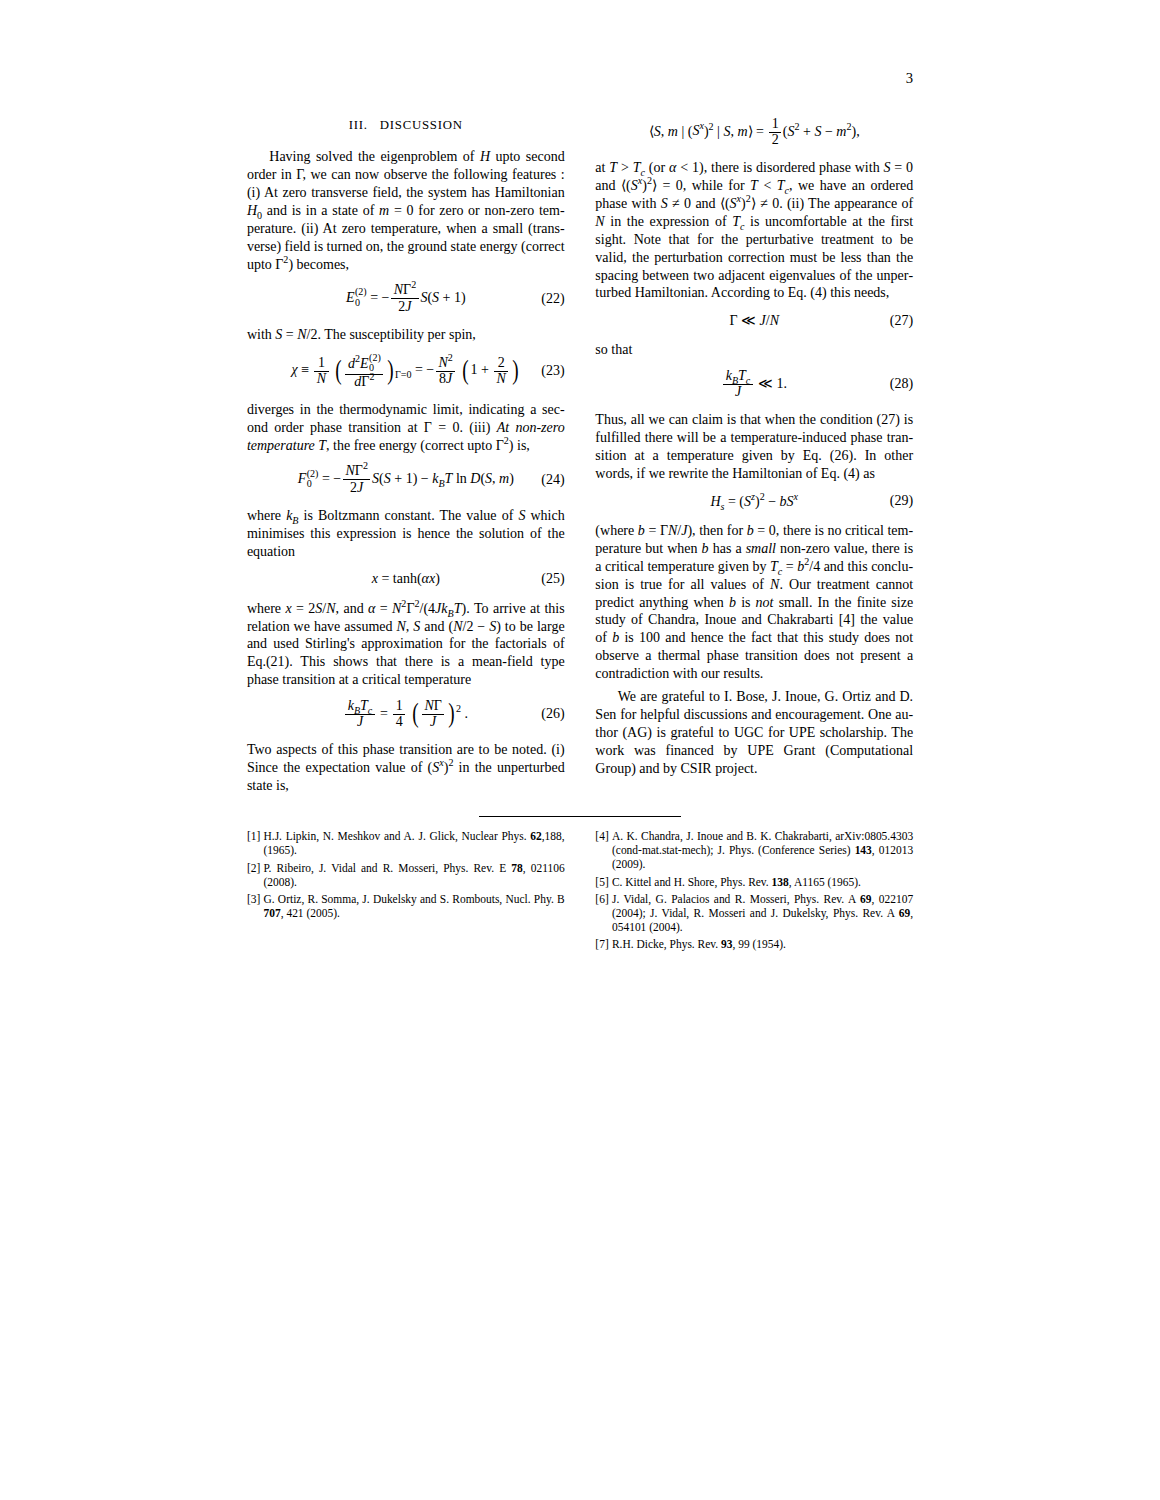3
III. Discussion
Having solved the eigenproblem of H upto second order in Γ, we can now observe the following features : (i) At zero transverse field, the system has Hamiltonian H0 and is in a state of m = 0 for zero or non-zero temperature. (ii) At zero temperature, when a small (transverse) field is turned on, the ground state energy (correct upto Γ2) becomes,
E(2)
0 = −NΓ22J S(S + 1) (22)
with S = N/2. The susceptibility per spin,
χ ≡ 1 N (d2E(2)
0 d Γ2)Γ=0 = −N28J (1 + 2 N) (23)
diverges in the thermodynamic limit, indicating a second order phase transition at Γ = 0. (iii) At non-zero temperature T, the free energy (correct upto Γ2) is,
F(2)
0 = −NΓ22J S(S + 1) − kBT ln D(S, m) (24)
where kB is Boltzmann constant. The value of S which minimises this expression is hence the solution of the equation
x = tanh(αx) (25)
where x = 2S/N, and α = N2Γ2/(4JkBT). To arrive at this relation we have assumed N, S and (N/2 − S) to be large and used Stirling's approximation for the factorials of Eq.(21). This shows that there is a mean-field type phase transition at a critical temperature
kBTc J = 14 (NΓ J)2 . (26)
Two aspects of this phase transition are to be noted. (i) Since the expectation value of (Sx)2 in the unperturbed state is,
⟨S, m | (Sx)2 | S, m⟩ = 12(S2 + S − m2),
at T > Tc (or α < 1), there is disordered phase with S = 0 and ⟨(Sx)2⟩ = 0, while for T < Tc, we have an ordered phase with S ≠ 0 and ⟨(Sx)2⟩ ≠ 0. (ii) The appearance of N in the expression of Tc is uncomfortable at the first sight. Note that for the perturbative treatment to be valid, the perturbation correction must be less than the spacing between two adjacent eigenvalues of the unperturbed Hamiltonian. According to Eq. (4) this needs,
Γ ≪ J/N (27)
so that
kBTc J ≪ 1. (28)
Thus, all we can claim is that when the condition (27) is fulfilled there will be a temperature-induced phase transition at a temperature given by Eq. (26). In other words, if we rewrite the Hamiltonian of Eq. (4) as
Hs = (Sz)2 − bSx (29)
(where b = ΓN/J), then for b = 0, there is no critical temperature but when b has a small non-zero value, there is a critical temperature given by Tc = b2/4 and this conclusion is true for all values of N. Our treatment cannot predict anything when b is not small. In the finite size study of Chandra, Inoue and Chakrabarti [4] the value of b is 100 and hence the fact that this study does not observe a thermal phase transition does not present a contradiction with our results.
We are grateful to I. Bose, J. Inoue, G. Ortiz and D. Sen for helpful discussions and encouragement. One author (AG) is grateful to UGC for UPE scholarship. The work was financed by UPE Grant (Computational Group) and by CSIR project.
H.J. Lipkin, N. Meshkov and A. J. Glick, Nuclear Phys. 62,188, (1965).
P. Ribeiro, J. Vidal and R. Mosseri, Phys. Rev. E 78, 021106 (2008).
G. Ortiz, R. Somma, J. Dukelsky and S. Rombouts, Nucl. Phy. B 707, 421 (2005).
A. K. Chandra, J. Inoue and B. K. Chakrabarti, arXiv:0805.4303 (cond-mat.stat-mech); J. Phys. (Conference Series) 143, 012013 (2009).
C. Kittel and H. Shore, Phys. Rev. 138, A1165 (1965).
J. Vidal, G. Palacios and R. Mosseri, Phys. Rev. A 69, 022107 (2004); J. Vidal, R. Mosseri and J. Dukelsky, Phys. Rev. A 69, 054101 (2004).
R.H. Dicke, Phys. Rev. 93, 99 (1954).